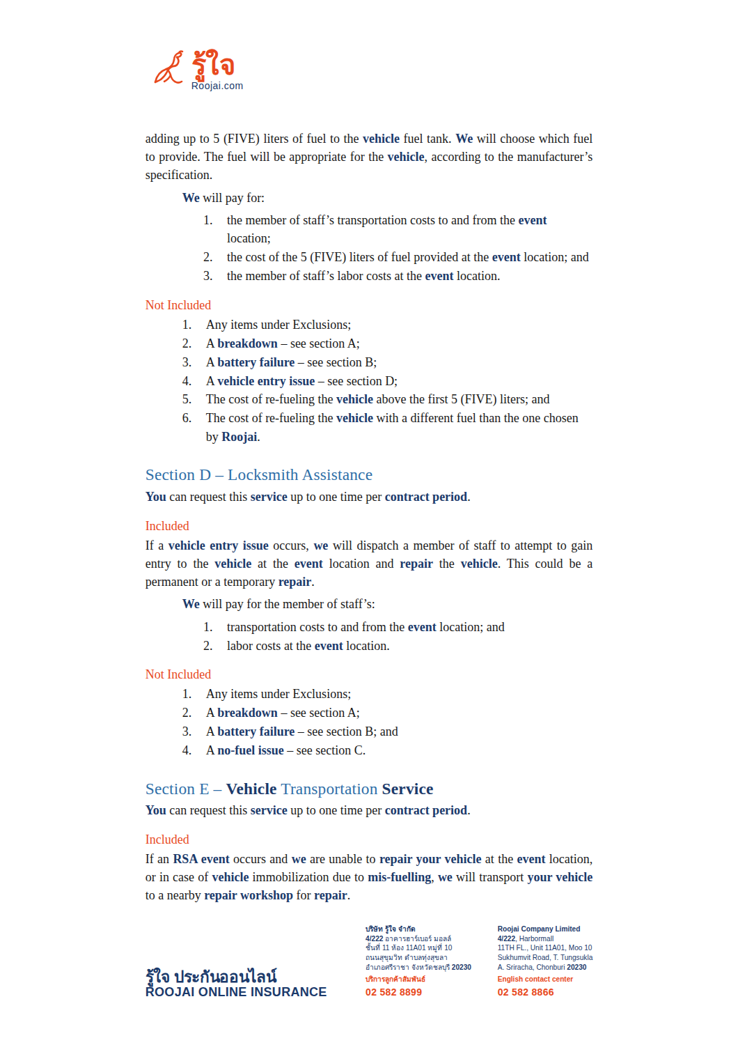รู้ใจ
Roojai.com
adding up to 5 (FIVE) liters of fuel to the vehicle fuel tank. We will choose which fuel to provide. The fuel will be appropriate for the vehicle, according to the manufacturer’s specification.
We will pay for:
1. the member of staff’s transportation costs to and from the event location;
2. the cost of the 5 (FIVE) liters of fuel provided at the event location; and
3. the member of staff’s labor costs at the event location.
Not Included
1. Any items under Exclusions;
2. A breakdown – see section A;
3. A battery failure – see section B;
4. A vehicle entry issue – see section D;
5. The cost of re-fueling the vehicle above the first 5 (FIVE) liters; and
6. The cost of re-fueling the vehicle with a different fuel than the one chosen by Roojai.
Section D – Locksmith Assistance
You can request this service up to one time per contract period.
Included
If a vehicle entry issue occurs, we will dispatch a member of staff to attempt to gain entry to the vehicle at the event location and repair the vehicle. This could be a permanent or a temporary repair.
We will pay for the member of staff’s:
1. transportation costs to and from the event location; and
2. labor costs at the event location.
Not Included
1. Any items under Exclusions;
2. A breakdown – see section A;
3. A battery failure – see section B; and
4. A no-fuel issue – see section C.
Section E – Vehicle Transportation Service
You can request this service up to one time per contract period.
Included
If an RSA event occurs and we are unable to repair your vehicle at the event location, or in case of vehicle immobilization due to mis-fuelling, we will transport your vehicle to a nearby repair workshop for repair.
รู้ใจ ประกันออนไลน์
ROOJAI ONLINE INSURANCE
บริษัท รู้ใจ จำกัด
4/222 อาคารฮาร์เบอร์ มอลล์
ชั้นที่ 11 ห้อง 11A01 หมู่ที่ 10
ถนนสุขุมวิท ตำบลทุ่งสุขลา
อำเภอศรีราชา จังหวัดชลบุรี 20230
บริการลูกค้าสัมพันธ์
02 582 8899
Roojai Company Limited
4/222, Harbormall
11TH FL., Unit 11A01, Moo 10
Sukhumvit Road, T. Tungsukla
A. Sriracha, Chonburi 20230
English contact center
02 582 8866